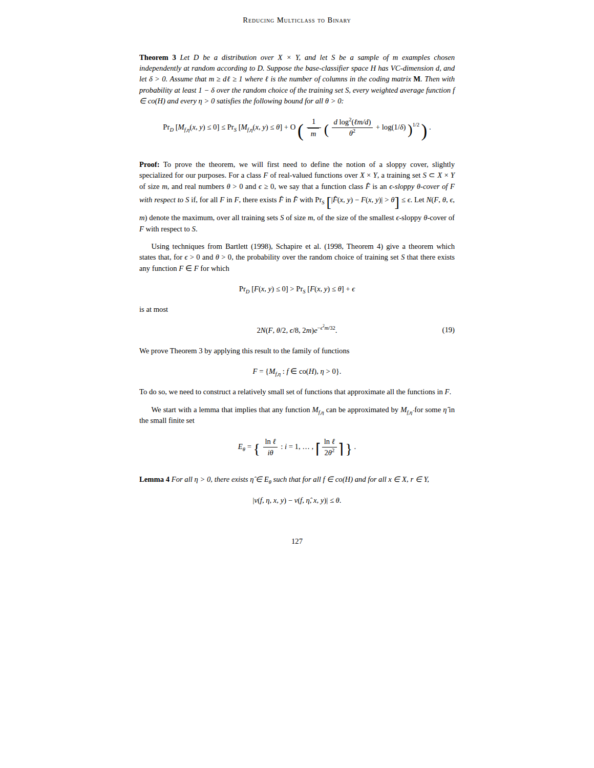Reducing Multiclass to Binary
Theorem 3 Let D be a distribution over X × Y, and let S be a sample of m examples chosen independently at random according to D. Suppose the base-classifier space H has VC-dimension d, and let δ > 0. Assume that m ≥ dℓ ≥ 1 where ℓ is the number of columns in the coding matrix M. Then with probability at least 1 − δ over the random choice of the training set S, every weighted average function f ∈ co(H) and every η > 0 satisfies the following bound for all θ > 0:
PrD [Mf,η(x, y) ≤ 0] ≤ PrS [Mf,η(x, y) ≤ θ] + O ( 1 m ( d log2(ℓm/d) θ2 + log(1/δ) )1/2 ) .
Proof: To prove the theorem, we will first need to define the notion of a sloppy cover, slightly specialized for our purposes. For a class F of real-valued functions over X × Y, a training set S ⊂ X × Y of size m, and real numbers θ > 0 and ϵ ≥ 0, we say that a function class F̂ is an ϵ-sloppy θ-cover of F with respect to S if, for all F in F, there exists F̂ in F̂ with PrS [|F̂(x, y) − F(x, y)| > θ] ≤ ϵ. Let N(F, θ, ϵ, m) denote the maximum, over all training sets S of size m, of the size of the smallest ϵ-sloppy θ-cover of F with respect to S.
Using techniques from Bartlett (1998), Schapire et al. (1998, Theorem 4) give a theorem which states that, for ϵ > 0 and θ > 0, the probability over the random choice of training set S that there exists any function F ∈ F for which
PrD [F(x, y) ≤ 0] > PrS [F(x, y) ≤ θ] + ϵ
is at most
2N(F, θ/2, ϵ/8, 2m)e−ϵ2m/32. (19)
We prove Theorem 3 by applying this result to the family of functions
F = {Mf,η : f ∈ co(H), η > 0}.
To do so, we need to construct a relatively small set of functions that approximate all the functions in F.
We start with a lemma that implies that any function Mf,η can be approximated by Mf,η̂ for some η̂ in the small finite set
Eθ = { ln ℓ iθ : i = 1, … , ⌈ln ℓ 2θ2⌉ } .
Lemma 4 For all η > 0, there exists η̂ ∈ Eθ such that for all f ∈ co(H) and for all x ∈ X, r ∈ Y,
|ν(f, η, x, y) − ν(f, η̂, x, y)| ≤ θ.
127